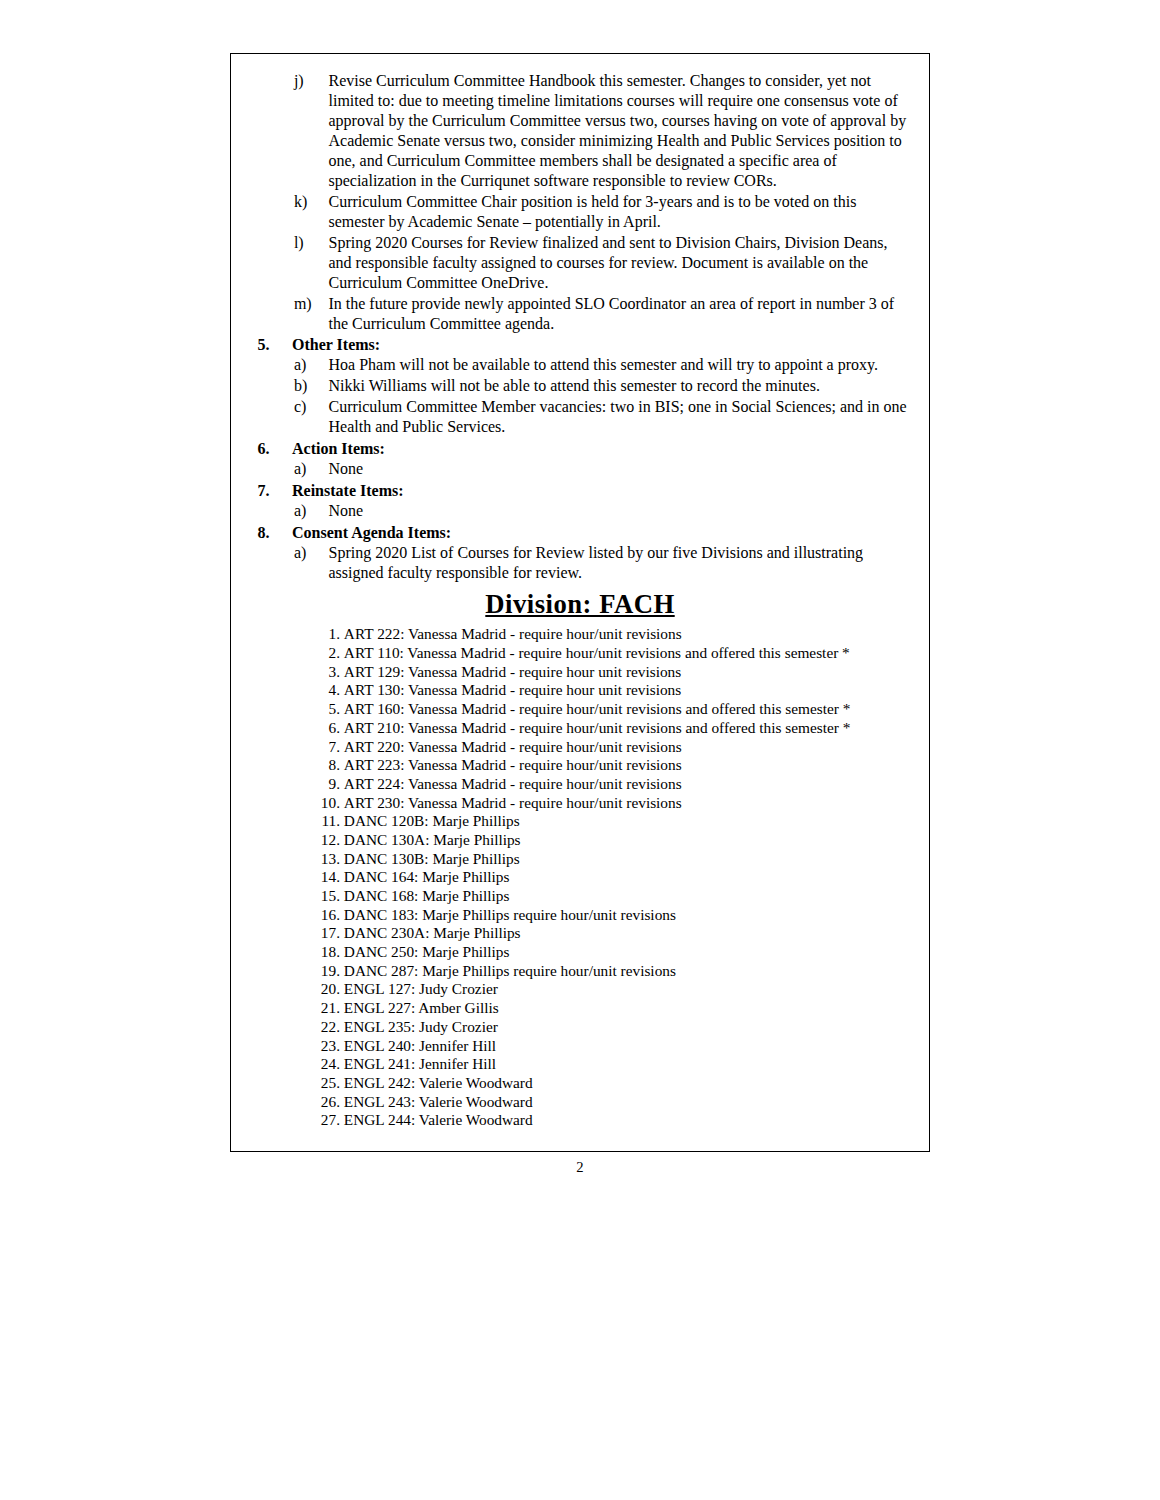j) Revise Curriculum Committee Handbook this semester. Changes to consider, yet not limited to: due to meeting timeline limitations courses will require one consensus vote of approval by the Curriculum Committee versus two, courses having on vote of approval by Academic Senate versus two, consider minimizing Health and Public Services position to one, and Curriculum Committee members shall be designated a specific area of specialization in the Curriqunet software responsible to review CORs.
k) Curriculum Committee Chair position is held for 3-years and is to be voted on this semester by Academic Senate – potentially in April.
l) Spring 2020 Courses for Review finalized and sent to Division Chairs, Division Deans, and responsible faculty assigned to courses for review. Document is available on the Curriculum Committee OneDrive.
m) In the future provide newly appointed SLO Coordinator an area of report in number 3 of the Curriculum Committee agenda.
5. Other Items:
a) Hoa Pham will not be available to attend this semester and will try to appoint a proxy.
b) Nikki Williams will not be able to attend this semester to record the minutes.
c) Curriculum Committee Member vacancies: two in BIS; one in Social Sciences; and in one Health and Public Services.
6. Action Items:
a) None
7. Reinstate Items:
a) None
8. Consent Agenda Items:
a) Spring 2020 List of Courses for Review listed by our five Divisions and illustrating assigned faculty responsible for review.
Division: FACH
1. ART 222: Vanessa Madrid - require hour/unit revisions
2. ART 110: Vanessa Madrid - require hour/unit revisions and offered this semester *
3. ART 129: Vanessa Madrid - require hour unit revisions
4. ART 130: Vanessa Madrid - require hour unit revisions
5. ART 160: Vanessa Madrid - require hour/unit revisions and offered this semester *
6. ART 210: Vanessa Madrid - require hour/unit revisions and offered this semester *
7. ART 220: Vanessa Madrid - require hour/unit revisions
8. ART 223: Vanessa Madrid - require hour/unit revisions
9. ART 224: Vanessa Madrid - require hour/unit revisions
10. ART 230: Vanessa Madrid - require hour/unit revisions
11. DANC 120B: Marje Phillips
12. DANC 130A: Marje Phillips
13. DANC 130B: Marje Phillips
14. DANC 164: Marje Phillips
15. DANC 168: Marje Phillips
16. DANC 183: Marje Phillips require hour/unit revisions
17. DANC 230A: Marje Phillips
18. DANC 250: Marje Phillips
19. DANC 287: Marje Phillips require hour/unit revisions
20. ENGL 127: Judy Crozier
21. ENGL 227: Amber Gillis
22. ENGL 235: Judy Crozier
23. ENGL 240: Jennifer Hill
24. ENGL 241: Jennifer Hill
25. ENGL 242: Valerie Woodward
26. ENGL 243: Valerie Woodward
27. ENGL 244: Valerie Woodward
2